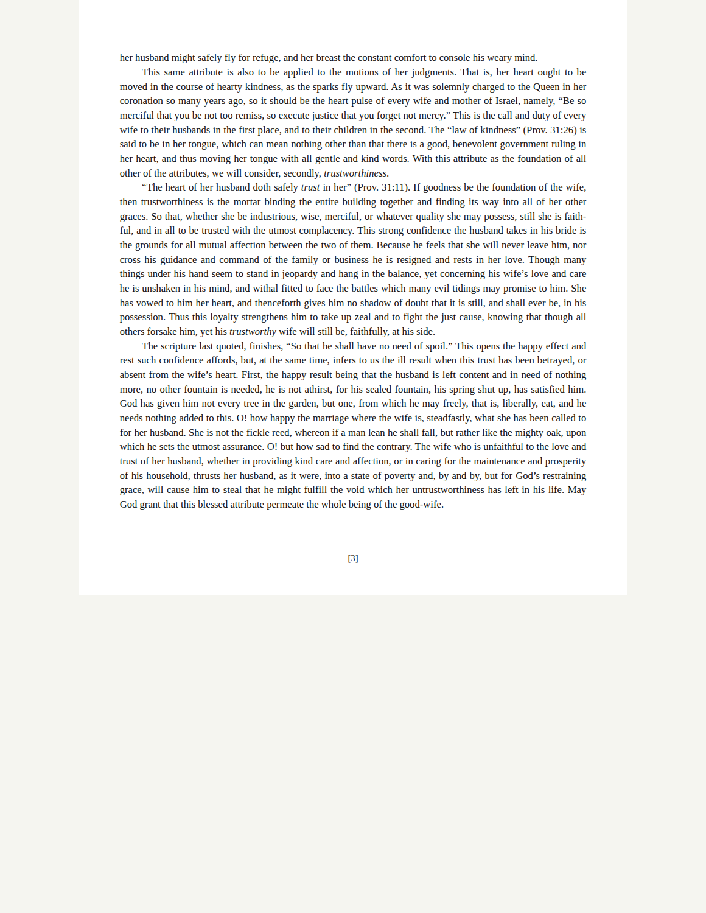her husband might safely fly for refuge, and her breast the constant comfort to console his weary mind.
This same attribute is also to be applied to the motions of her judgments. That is, her heart ought to be moved in the course of hearty kindness, as the sparks fly upward. As it was solemnly charged to the Queen in her coronation so many years ago, so it should be the heart pulse of every wife and mother of Israel, namely, “Be so merciful that you be not too remiss, so execute justice that you forget not mercy.” This is the call and duty of every wife to their husbands in the first place, and to their children in the second. The “law of kindness” (Prov. 31:26) is said to be in her tongue, which can mean nothing other than that there is a good, benevolent government ruling in her heart, and thus moving her tongue with all gentle and kind words. With this attribute as the foundation of all other of the attributes, we will consider, secondly, trustworthiness.
“The heart of her husband doth safely trust in her” (Prov. 31:11). If goodness be the foundation of the wife, then trustworthiness is the mortar binding the entire building together and finding its way into all of her other graces. So that, whether she be industrious, wise, merciful, or whatever quality she may possess, still she is faithful, and in all to be trusted with the utmost complacency. This strong confidence the husband takes in his bride is the grounds for all mutual affection between the two of them. Because he feels that she will never leave him, nor cross his guidance and command of the family or business he is resigned and rests in her love. Though many things under his hand seem to stand in jeopardy and hang in the balance, yet concerning his wife’s love and care he is unshaken in his mind, and withal fitted to face the battles which many evil tidings may promise to him. She has vowed to him her heart, and thenceforth gives him no shadow of doubt that it is still, and shall ever be, in his possession. Thus this loyalty strengthens him to take up zeal and to fight the just cause, knowing that though all others forsake him, yet his trustworthy wife will still be, faithfully, at his side.
The scripture last quoted, finishes, “So that he shall have no need of spoil.” This opens the happy effect and rest such confidence affords, but, at the same time, infers to us the ill result when this trust has been betrayed, or absent from the wife’s heart. First, the happy result being that the husband is left content and in need of nothing more, no other fountain is needed, he is not athirst, for his sealed fountain, his spring shut up, has satisfied him. God has given him not every tree in the garden, but one, from which he may freely, that is, liberally, eat, and he needs nothing added to this. O! how happy the marriage where the wife is, steadfastly, what she has been called to for her husband. She is not the fickle reed, whereon if a man lean he shall fall, but rather like the mighty oak, upon which he sets the utmost assurance. O! but how sad to find the contrary. The wife who is unfaithful to the love and trust of her husband, whether in providing kind care and affection, or in caring for the maintenance and prosperity of his household, thrusts her husband, as it were, into a state of poverty and, by and by, but for God’s restraining grace, will cause him to steal that he might fulfill the void which her untrustworthiness has left in his life. May God grant that this blessed attribute permeate the whole being of the good-wife.
[3]